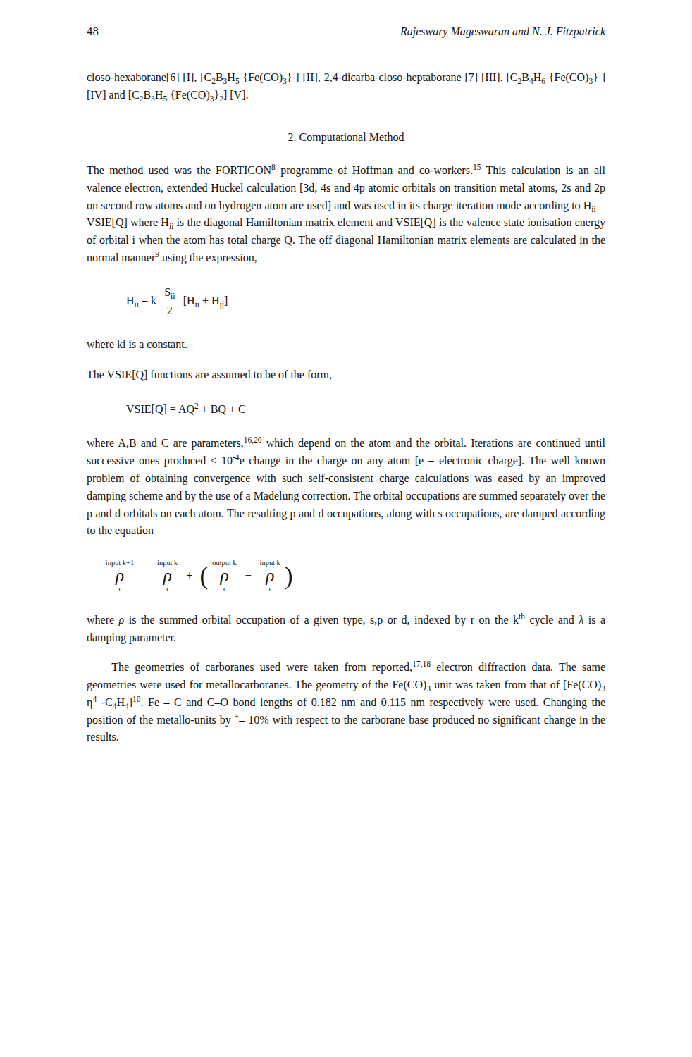48 Rajeswary Mageswaran and N. J. Fitzpatrick
closo-hexaborane[6] [I], [C2B3H5 {Fe(CO)3} ] [II], 2,4-dicarba-closo-heptaborane [7] [III], [C2B4H6 {Fe(CO)3} ] [IV] and [C2B3H5 {Fe(CO)3}2] [V].
2. Computational Method
The method used was the FORTICON8 programme of Hoffman and co-workers.15 This calculation is an all valence electron, extended Huckel calculation [3d, 4s and 4p atomic orbitals on transition metal atoms, 2s and 2p on second row atoms and on hydrogen atom are used] and was used in its charge iteration mode according to Hii = VSIE[Q] where Hii is the diagonal Hamiltonian matrix element and VSIE[Q] is the valence state ionisation energy of orbital i when the atom has total charge Q. The off diagonal Hamiltonian matrix elements are calculated in the normal manner9 using the expression,
Hii = k Sii 2 [Hii + Hjj]
where ki is a constant.
The VSIE[Q] functions are assumed to be of the form,
VSIE[Q] = AQ2 + BQ + C
where A,B and C are parameters,16,20 which depend on the atom and the orbital. Iterations are continued until successive ones produced < 10-4e change in the charge on any atom [e = electronic charge]. The well known problem of obtaining convergence with such self-consistent charge calculations was eased by an improved damping scheme and by the use of a Madelung correction. The orbital occupations are summed separately over the p and d orbitals on each atom. The resulting p and d occupations, along with s occupations, are damped according to the equation
input k+1 ρ r = input k ρ r + ( output k ρ r − input k ρ r )
where ρ is the summed orbital occupation of a given type, s,p or d, indexed by r on the kth cycle and λ is a damping parameter.
The geometries of carboranes used were taken from reported,17,18 electron diffraction data. The same geometries were used for metallocarboranes. The geometry of the Fe(CO)3 unit was taken from that of [Fe(CO)3 η4 -C4H4]10. Fe – C and C–O bond lengths of 0.182 nm and 0.115 nm respectively were used. Changing the position of the metallo-units by +– 10% with respect to the carborane base produced no significant change in the results.